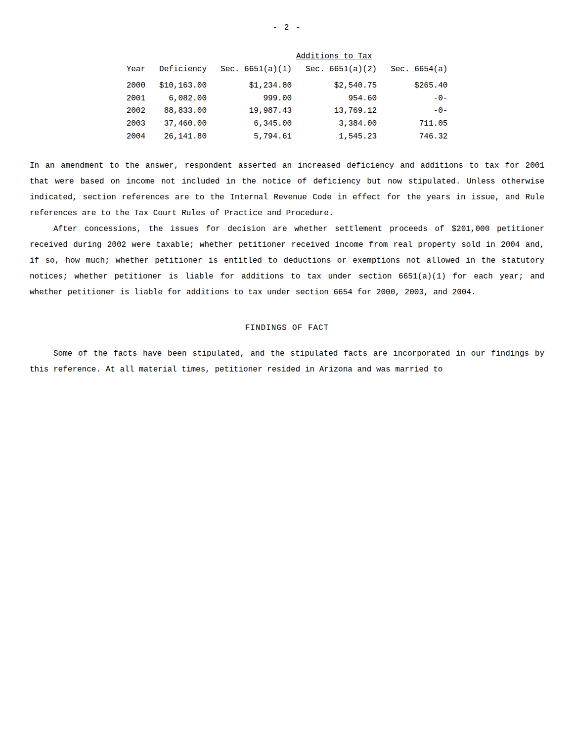- 2 -
| | | Additions to Tax |
| --- | --- | --- |
| Year | Deficiency | Sec. 6651(a)(1) | Sec. 6651(a)(2) | Sec. 6654(a) |
| 2000 | $10,163.00 | $1,234.80 | $2,540.75 | $265.40 |
| 2001 | 6,082.00 | 999.00 | 954.60 | -0- |
| 2002 | 88,833.00 | 19,987.43 | 13,769.12 | -0- |
| 2003 | 37,460.00 | 6,345.00 | 3,384.00 | 711.05 |
| 2004 | 26,141.80 | 5,794.61 | 1,545.23 | 746.32 |
In an amendment to the answer, respondent asserted an increased deficiency and additions to tax for 2001 that were based on income not included in the notice of deficiency but now stipulated. Unless otherwise indicated, section references are to the Internal Revenue Code in effect for the years in issue, and Rule references are to the Tax Court Rules of Practice and Procedure.
After concessions, the issues for decision are whether settlement proceeds of $201,000 petitioner received during 2002 were taxable; whether petitioner received income from real property sold in 2004 and, if so, how much; whether petitioner is entitled to deductions or exemptions not allowed in the statutory notices; whether petitioner is liable for additions to tax under section 6651(a)(1) for each year; and whether petitioner is liable for additions to tax under section 6654 for 2000, 2003, and 2004.
FINDINGS OF FACT
Some of the facts have been stipulated, and the stipulated facts are incorporated in our findings by this reference. At all material times, petitioner resided in Arizona and was married to